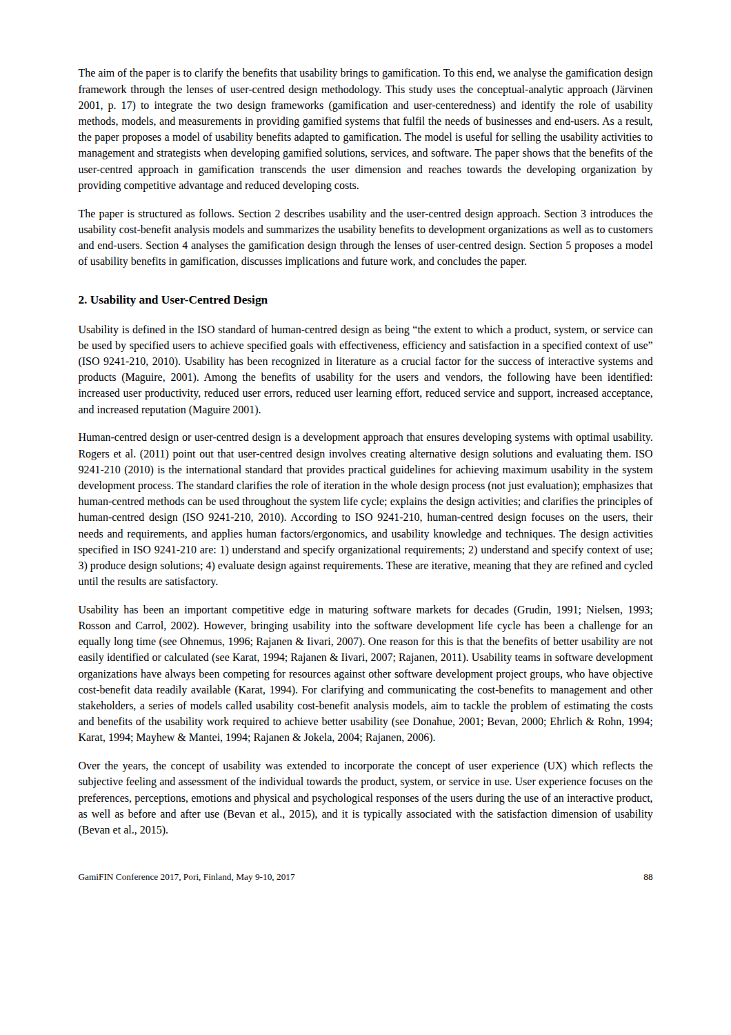The aim of the paper is to clarify the benefits that usability brings to gamification. To this end, we analyse the gamification design framework through the lenses of user-centred design methodology. This study uses the conceptual-analytic approach (Järvinen 2001, p. 17) to integrate the two design frameworks (gamification and user-centeredness) and identify the role of usability methods, models, and measurements in providing gamified systems that fulfil the needs of businesses and end-users. As a result, the paper proposes a model of usability benefits adapted to gamification. The model is useful for selling the usability activities to management and strategists when developing gamified solutions, services, and software. The paper shows that the benefits of the user-centred approach in gamification transcends the user dimension and reaches towards the developing organization by providing competitive advantage and reduced developing costs.
The paper is structured as follows. Section 2 describes usability and the user-centred design approach. Section 3 introduces the usability cost-benefit analysis models and summarizes the usability benefits to development organizations as well as to customers and end-users. Section 4 analyses the gamification design through the lenses of user-centred design. Section 5 proposes a model of usability benefits in gamification, discusses implications and future work, and concludes the paper.
2. Usability and User-Centred Design
Usability is defined in the ISO standard of human-centred design as being “the extent to which a product, system, or service can be used by specified users to achieve specified goals with effectiveness, efficiency and satisfaction in a specified context of use” (ISO 9241-210, 2010). Usability has been recognized in literature as a crucial factor for the success of interactive systems and products (Maguire, 2001). Among the benefits of usability for the users and vendors, the following have been identified: increased user productivity, reduced user errors, reduced user learning effort, reduced service and support, increased acceptance, and increased reputation (Maguire 2001).
Human-centred design or user-centred design is a development approach that ensures developing systems with optimal usability. Rogers et al. (2011) point out that user-centred design involves creating alternative design solutions and evaluating them. ISO 9241-210 (2010) is the international standard that provides practical guidelines for achieving maximum usability in the system development process. The standard clarifies the role of iteration in the whole design process (not just evaluation); emphasizes that human-centred methods can be used throughout the system life cycle; explains the design activities; and clarifies the principles of human-centred design (ISO 9241-210, 2010). According to ISO 9241-210, human-centred design focuses on the users, their needs and requirements, and applies human factors/ergonomics, and usability knowledge and techniques. The design activities specified in ISO 9241-210 are: 1) understand and specify organizational requirements; 2) understand and specify context of use; 3) produce design solutions; 4) evaluate design against requirements. These are iterative, meaning that they are refined and cycled until the results are satisfactory.
Usability has been an important competitive edge in maturing software markets for decades (Grudin, 1991; Nielsen, 1993; Rosson and Carrol, 2002). However, bringing usability into the software development life cycle has been a challenge for an equally long time (see Ohnemus, 1996; Rajanen & Iivari, 2007). One reason for this is that the benefits of better usability are not easily identified or calculated (see Karat, 1994; Rajanen & Iivari, 2007; Rajanen, 2011). Usability teams in software development organizations have always been competing for resources against other software development project groups, who have objective cost-benefit data readily available (Karat, 1994). For clarifying and communicating the cost-benefits to management and other stakeholders, a series of models called usability cost-benefit analysis models, aim to tackle the problem of estimating the costs and benefits of the usability work required to achieve better usability (see Donahue, 2001; Bevan, 2000; Ehrlich & Rohn, 1994; Karat, 1994; Mayhew & Mantei, 1994; Rajanen & Jokela, 2004; Rajanen, 2006).
Over the years, the concept of usability was extended to incorporate the concept of user experience (UX) which reflects the subjective feeling and assessment of the individual towards the product, system, or service in use. User experience focuses on the preferences, perceptions, emotions and physical and psychological responses of the users during the use of an interactive product, as well as before and after use (Bevan et al., 2015), and it is typically associated with the satisfaction dimension of usability (Bevan et al., 2015).
GamiFIN Conference 2017, Pori, Finland, May 9-10, 2017 88